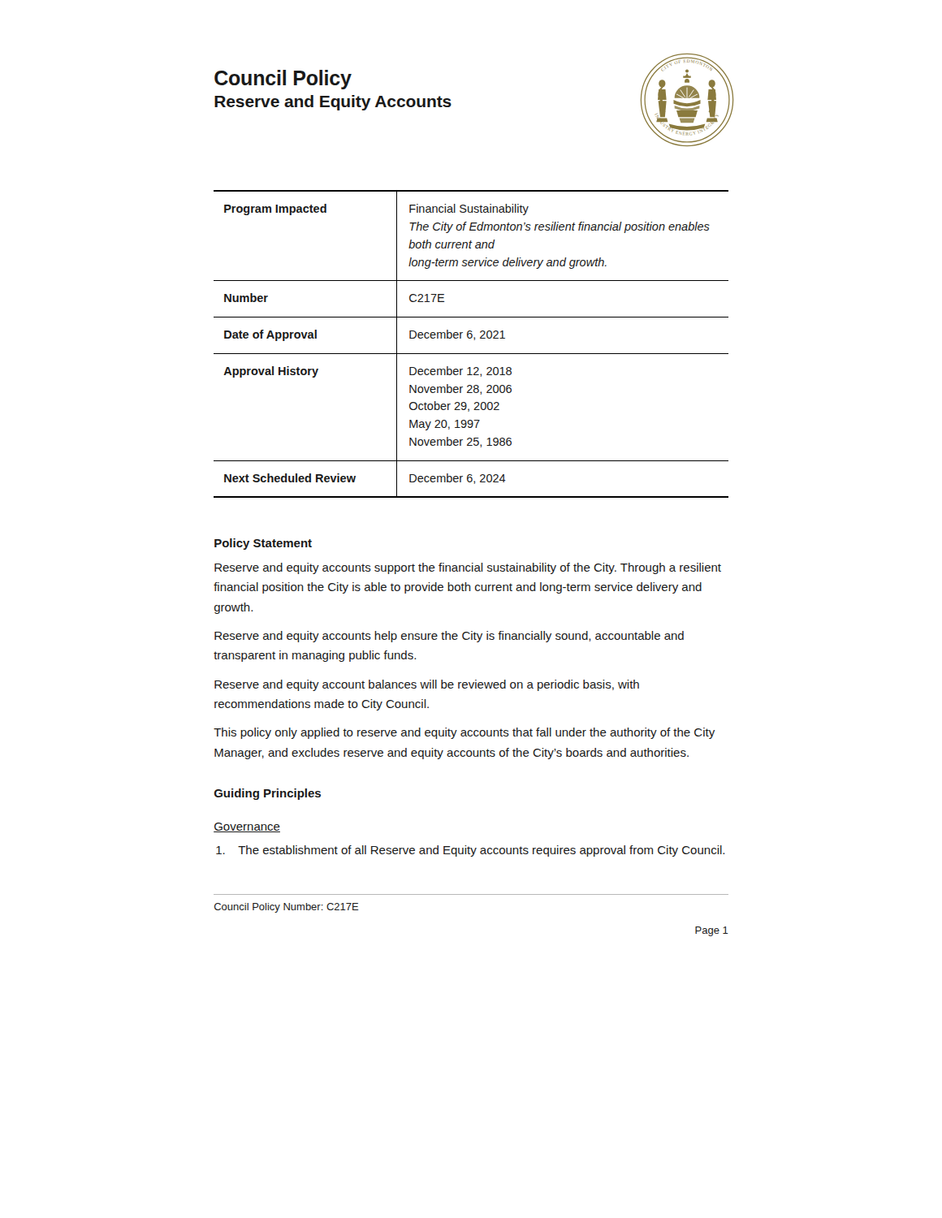Council Policy
Reserve and Equity Accounts
CITY OF EDMONTON INDUSTRY ENERGY INTEGRITY
| Program Impacted | Financial Sustainability The City of Edmonton’s resilient financial position enables both current and long-term service delivery and growth. |
| Number | C217E |
| Date of Approval | December 6, 2021 |
| Approval History | December 12, 2018 November 28, 2006 October 29, 2002 May 20, 1997 November 25, 1986 |
| Next Scheduled Review | December 6, 2024 |
Policy Statement
Reserve and equity accounts support the financial sustainability of the City. Through a resilient financial position the City is able to provide both current and long-term service delivery and growth.
Reserve and equity accounts help ensure the City is financially sound, accountable and transparent in managing public funds.
Reserve and equity account balances will be reviewed on a periodic basis, with recommendations made to City Council.
This policy only applied to reserve and equity accounts that fall under the authority of the City Manager, and excludes reserve and equity accounts of the City’s boards and authorities.
Guiding Principles
Governance
The establishment of all Reserve and Equity accounts requires approval from City Council.
Council Policy Number: C217E
Page 1